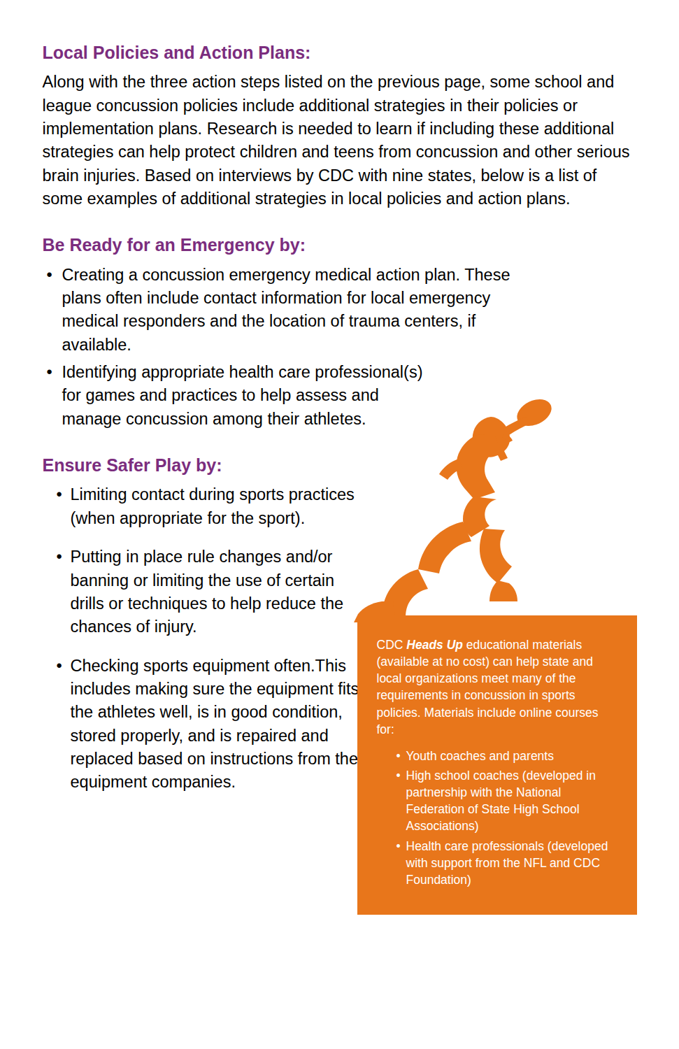Local Policies and Action Plans:
Along with the three action steps listed on the previous page, some school and league concussion policies include additional strategies in their policies or implementation plans. Research is needed to learn if including these additional strategies can help protect children and teens from concussion and other serious brain injuries. Based on interviews by CDC with nine states, below is a list of some examples of additional strategies in local policies and action plans.
Be Ready for an Emergency by:
Creating a concussion emergency medical action plan. These plans often include contact information for local emergency medical responders and the location of trauma centers, if available.
Identifying appropriate health care professional(s) for games and practices to help assess and manage concussion among their athletes.
Ensure Safer Play by:
Limiting contact during sports practices (when appropriate for the sport).
Putting in place rule changes and/or banning or limiting the use of certain drills or techniques to help reduce the chances of injury.
Checking sports equipment often.This includes making sure the equipment fits the athletes well, is in good condition, stored properly, and is repaired and replaced based on instructions from the equipment companies.
CDC Heads Up educational materials (available at no cost) can help state and local organizations meet many of the requirements in concussion in sports policies. Materials include online courses for:
Youth coaches and parents
High school coaches (developed in partnership with the National Federation of State High School Associations)
Health care professionals (developed with support from the NFL and CDC Foundation)